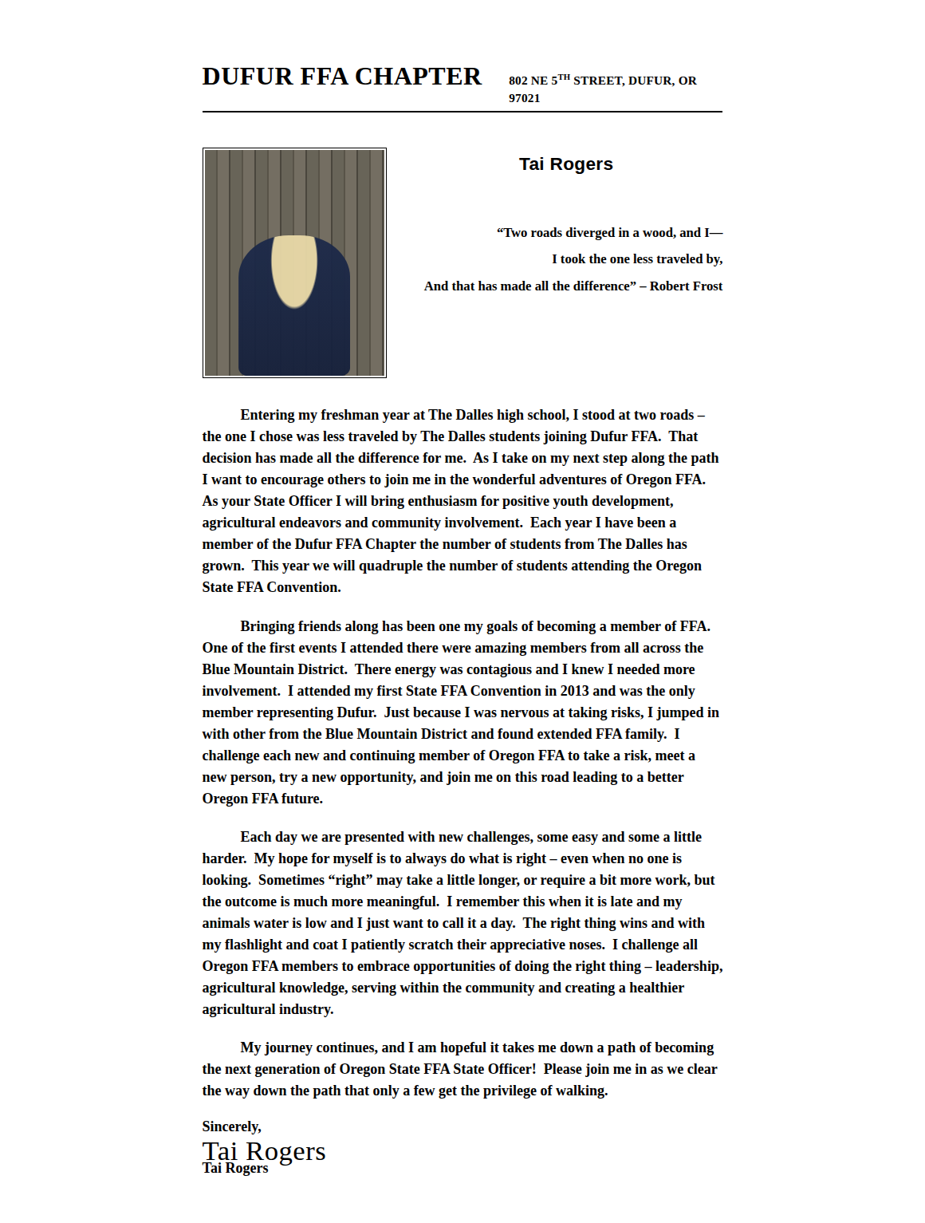DUFUR FFA CHAPTER
802 NE 5TH STREET, DUFUR, OR 97021
Tai Rogers
“Two roads diverged in a wood, and I— I took the one less traveled by, And that has made all the difference” – Robert Frost
Entering my freshman year at The Dalles high school, I stood at two roads – the one I chose was less traveled by The Dalles students joining Dufur FFA. That decision has made all the difference for me. As I take on my next step along the path I want to encourage others to join me in the wonderful adventures of Oregon FFA. As your State Officer I will bring enthusiasm for positive youth development, agricultural endeavors and community involvement. Each year I have been a member of the Dufur FFA Chapter the number of students from The Dalles has grown. This year we will quadruple the number of students attending the Oregon State FFA Convention.
Bringing friends along has been one my goals of becoming a member of FFA. One of the first events I attended there were amazing members from all across the Blue Mountain District. There energy was contagious and I knew I needed more involvement. I attended my first State FFA Convention in 2013 and was the only member representing Dufur. Just because I was nervous at taking risks, I jumped in with other from the Blue Mountain District and found extended FFA family. I challenge each new and continuing member of Oregon FFA to take a risk, meet a new person, try a new opportunity, and join me on this road leading to a better Oregon FFA future.
Each day we are presented with new challenges, some easy and some a little harder. My hope for myself is to always do what is right – even when no one is looking. Sometimes “right” may take a little longer, or require a bit more work, but the outcome is much more meaningful. I remember this when it is late and my animals water is low and I just want to call it a day. The right thing wins and with my flashlight and coat I patiently scratch their appreciative noses. I challenge all Oregon FFA members to embrace opportunities of doing the right thing – leadership, agricultural knowledge, serving within the community and creating a healthier agricultural industry.
My journey continues, and I am hopeful it takes me down a path of becoming the next generation of Oregon State FFA State Officer! Please join me in as we clear the way down the path that only a few get the privilege of walking.
Sincerely,
Tai Rogers
Tai Rogers